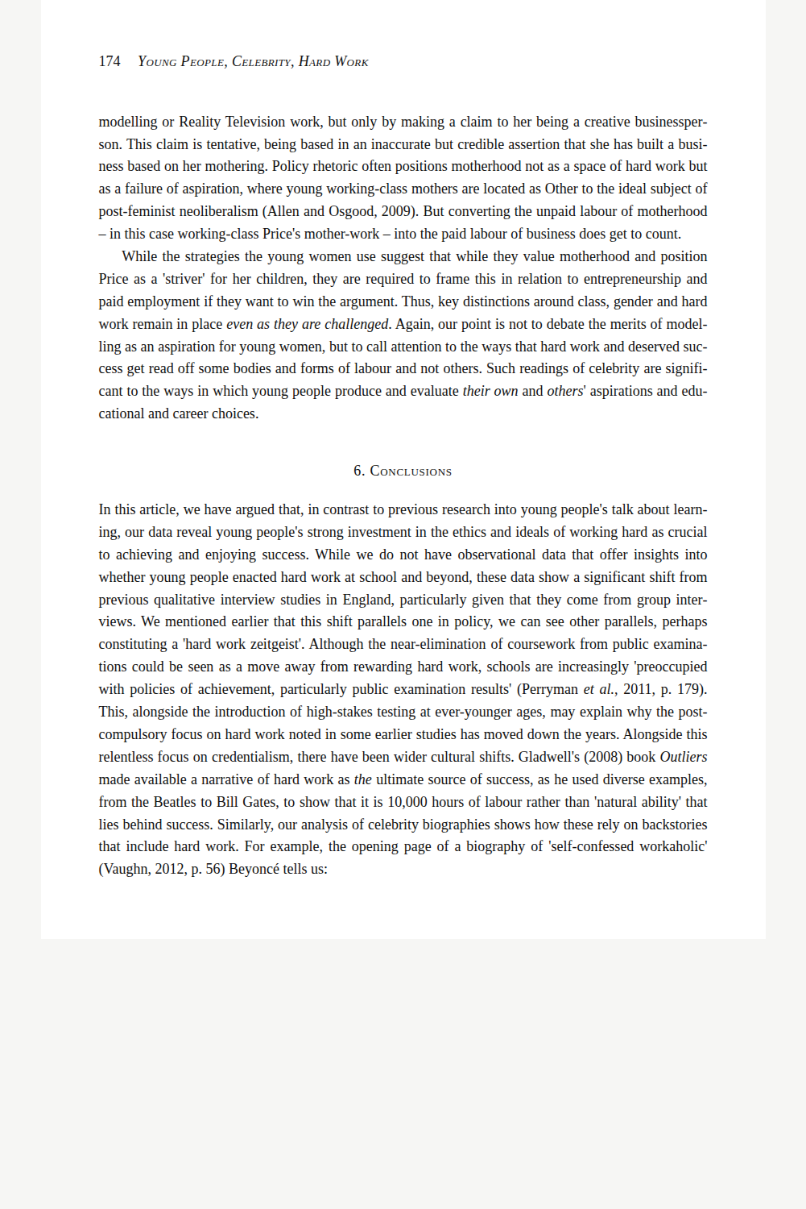174 Young People, Celebrity, Hard Work
modelling or Reality Television work, but only by making a claim to her being a creative businessperson. This claim is tentative, being based in an inaccurate but credible assertion that she has built a business based on her mothering. Policy rhetoric often positions motherhood not as a space of hard work but as a failure of aspiration, where young working-class mothers are located as Other to the ideal subject of post-feminist neoliberalism (Allen and Osgood, 2009). But converting the unpaid labour of motherhood – in this case working-class Price's mother-work – into the paid labour of business does get to count.
While the strategies the young women use suggest that while they value motherhood and position Price as a 'striver' for her children, they are required to frame this in relation to entrepreneurship and paid employment if they want to win the argument. Thus, key distinctions around class, gender and hard work remain in place even as they are challenged. Again, our point is not to debate the merits of modelling as an aspiration for young women, but to call attention to the ways that hard work and deserved success get read off some bodies and forms of labour and not others. Such readings of celebrity are significant to the ways in which young people produce and evaluate their own and others' aspirations and educational and career choices.
6. Conclusions
In this article, we have argued that, in contrast to previous research into young people's talk about learning, our data reveal young people's strong investment in the ethics and ideals of working hard as crucial to achieving and enjoying success. While we do not have observational data that offer insights into whether young people enacted hard work at school and beyond, these data show a significant shift from previous qualitative interview studies in England, particularly given that they come from group interviews. We mentioned earlier that this shift parallels one in policy, we can see other parallels, perhaps constituting a 'hard work zeitgeist'. Although the near-elimination of coursework from public examinations could be seen as a move away from rewarding hard work, schools are increasingly 'preoccupied with policies of achievement, particularly public examination results' (Perryman et al., 2011, p. 179). This, alongside the introduction of high-stakes testing at ever-younger ages, may explain why the post-compulsory focus on hard work noted in some earlier studies has moved down the years. Alongside this relentless focus on credentialism, there have been wider cultural shifts. Gladwell's (2008) book Outliers made available a narrative of hard work as the ultimate source of success, as he used diverse examples, from the Beatles to Bill Gates, to show that it is 10,000 hours of labour rather than 'natural ability' that lies behind success. Similarly, our analysis of celebrity biographies shows how these rely on backstories that include hard work. For example, the opening page of a biography of 'self-confessed workaholic' (Vaughn, 2012, p. 56) Beyoncé tells us: